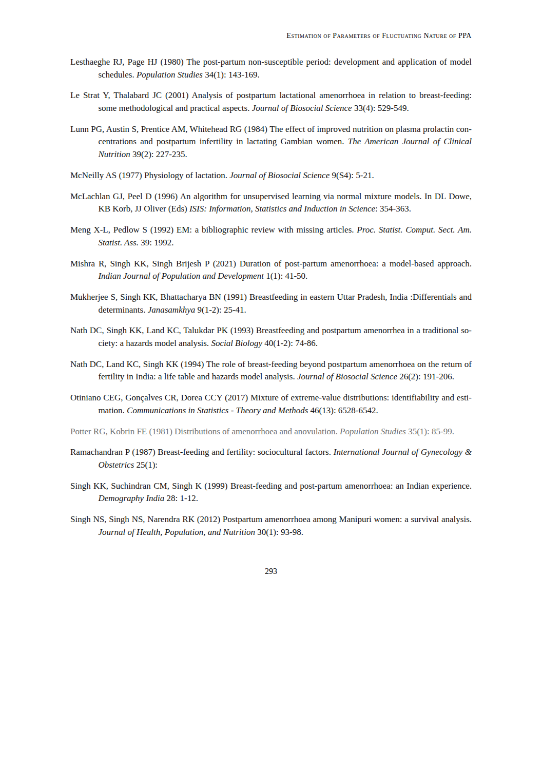Estimation of Parameters of Fluctuating Nature of PPA
Lesthaeghe RJ, Page HJ (1980) The post-partum non-susceptible period: development and application of model schedules. Population Studies 34(1): 143-169.
Le Strat Y, Thalabard JC (2001) Analysis of postpartum lactational amenorrhoea in relation to breast-feeding: some methodological and practical aspects. Journal of Biosocial Science 33(4): 529-549.
Lunn PG, Austin S, Prentice AM, Whitehead RG (1984) The effect of improved nutrition on plasma prolactin concentrations and postpartum infertility in lactating Gambian women. The American Journal of Clinical Nutrition 39(2): 227-235.
McNeilly AS (1977) Physiology of lactation. Journal of Biosocial Science 9(S4): 5-21.
McLachlan GJ, Peel D (1996) An algorithm for unsupervised learning via normal mixture models. In DL Dowe, KB Korb, JJ Oliver (Eds) ISIS: Information, Statistics and Induction in Science: 354-363.
Meng X-L, Pedlow S (1992) EM: a bibliographic review with missing articles. Proc. Statist. Comput. Sect. Am. Statist. Ass. 39: 1992.
Mishra R, Singh KK, Singh Brijesh P (2021) Duration of post-partum amenorrhoea: a model-based approach. Indian Journal of Population and Development 1(1): 41-50.
Mukherjee S, Singh KK, Bhattacharya BN (1991) Breastfeeding in eastern Uttar Pradesh, India :Differentials and determinants. Janasamkhya 9(1-2): 25-41.
Nath DC, Singh KK, Land KC, Talukdar PK (1993) Breastfeeding and postpartum amenorrhea in a traditional society: a hazards model analysis. Social Biology 40(1-2): 74-86.
Nath DC, Land KC, Singh KK (1994) The role of breast-feeding beyond postpartum amenorrhoea on the return of fertility in India: a life table and hazards model analysis. Journal of Biosocial Science 26(2): 191-206.
Otiniano CEG, Gonçalves CR, Dorea CCY (2017) Mixture of extreme-value distributions: identifiability and estimation. Communications in Statistics - Theory and Methods 46(13): 6528-6542.
Potter RG, Kobrin FE (1981) Distributions of amenorrhoea and anovulation. Population Studies 35(1): 85-99.
Ramachandran P (1987) Breast-feeding and fertility: sociocultural factors. International Journal of Gynecology & Obstetrics 25(1):
Singh KK, Suchindran CM, Singh K (1999) Breast-feeding and post-partum amenorrhoea: an Indian experience. Demography India 28: 1-12.
Singh NS, Singh NS, Narendra RK (2012) Postpartum amenorrhoea among Manipuri women: a survival analysis. Journal of Health, Population, and Nutrition 30(1): 93-98.
293